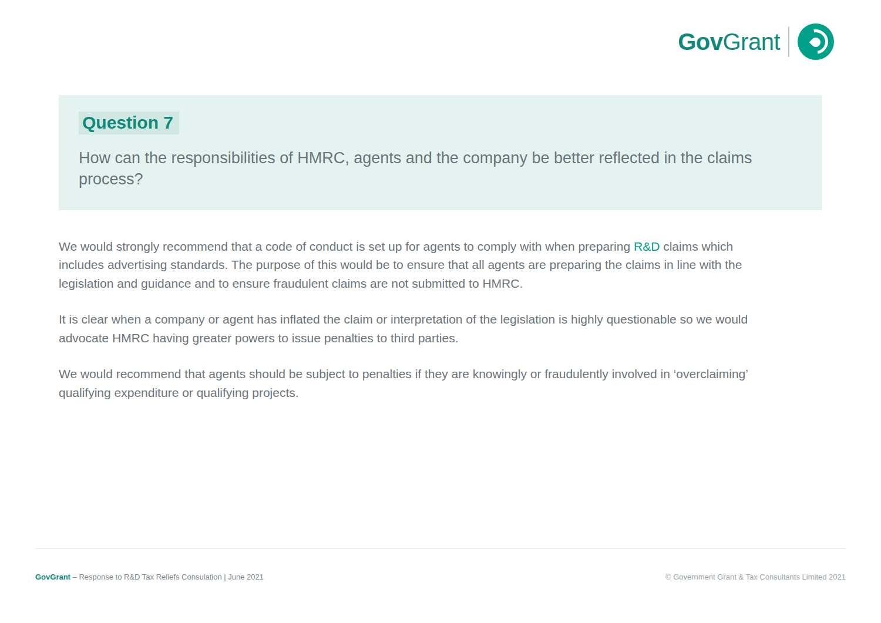Gov Grant
Question 7
How can the responsibilities of HMRC, agents and the company be better reflected in the claims process?
We would strongly recommend that a code of conduct is set up for agents to comply with when preparing R&D claims which includes advertising standards. The purpose of this would be to ensure that all agents are preparing the claims in line with the legislation and guidance and to ensure fraudulent claims are not submitted to HMRC.
It is clear when a company or agent has inflated the claim or interpretation of the legislation is highly questionable so we would advocate HMRC having greater powers to issue penalties to third parties.
We would recommend that agents should be subject to penalties if they are knowingly or fraudulently involved in ‘overclaiming’ qualifying expenditure or qualifying projects.
GovGrant – Response to R&D Tax Reliefs Consulation | June 2021
© Government Grant & Tax Consultants Limited 2021